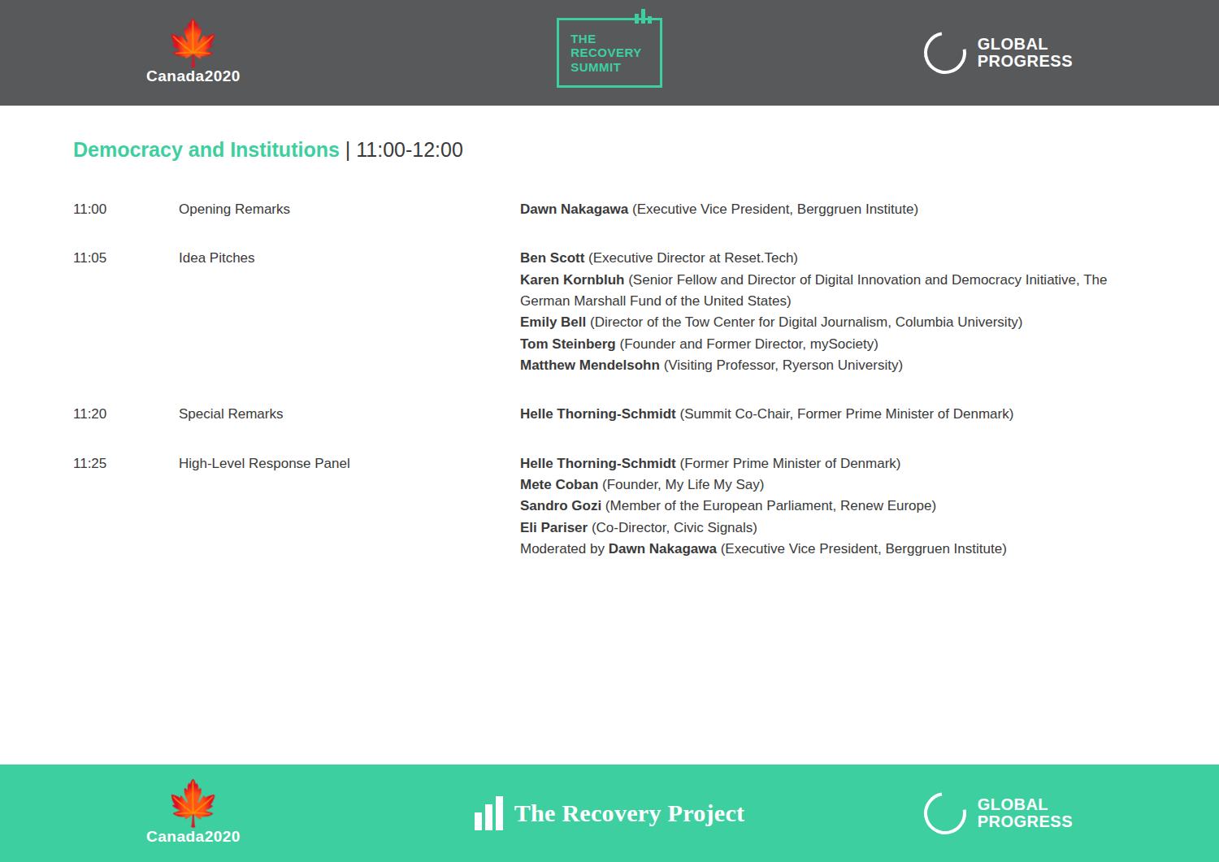🍁 Canada2020
THE
RECOVERY
SUMMIT
GLOBAL
PROGRESS
Democracy and Institutions | 11:00-12:00
| 11:00 | Opening Remarks | Dawn Nakagawa (Executive Vice President, Berggruen Institute) |
| 11:05 | Idea Pitches | Ben Scott (Executive Director at Reset.Tech) Karen Kornbluh (Senior Fellow and Director of Digital Innovation and Democracy Initiative, The German Marshall Fund of the United States) Emily Bell (Director of the Tow Center for Digital Journalism, Columbia University) Tom Steinberg (Founder and Former Director, mySociety) Matthew Mendelsohn (Visiting Professor, Ryerson University) |
| 11:20 | Special Remarks | Helle Thorning-Schmidt (Summit Co-Chair, Former Prime Minister of Denmark) |
| 11:25 | High-Level Response Panel | Helle Thorning-Schmidt (Former Prime Minister of Denmark) Mete Coban (Founder, My Life My Say) Sandro Gozi (Member of the European Parliament, Renew Europe) Eli Pariser (Co-Director, Civic Signals) Moderated by Dawn Nakagawa (Executive Vice President, Berggruen Institute) |
🍁 Canada2020
The Recovery Project
GLOBAL
PROGRESS